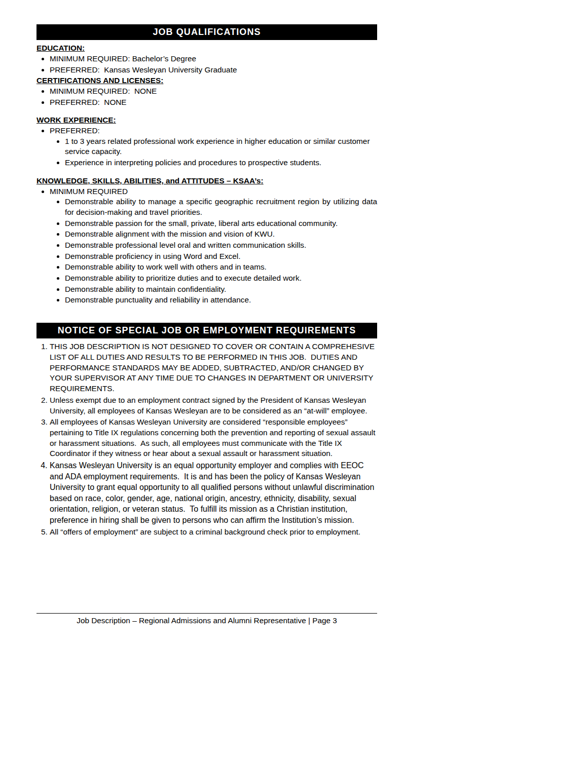JOB QUALIFICATIONS
EDUCATION:
MINIMUM REQUIRED: Bachelor’s Degree
PREFERRED: Kansas Wesleyan University Graduate
CERTIFICATIONS AND LICENSES:
MINIMUM REQUIRED: NONE
PREFERRED: NONE
WORK EXPERIENCE:
PREFERRED:
1 to 3 years related professional work experience in higher education or similar customer service capacity.
Experience in interpreting policies and procedures to prospective students.
KNOWLEDGE, SKILLS, ABILITIES, and ATTITUDES – KSAA’s:
MINIMUM REQUIRED
Demonstrable ability to manage a specific geographic recruitment region by utilizing data for decision-making and travel priorities.
Demonstrable passion for the small, private, liberal arts educational community.
Demonstrable alignment with the mission and vision of KWU.
Demonstrable professional level oral and written communication skills.
Demonstrable proficiency in using Word and Excel.
Demonstrable ability to work well with others and in teams.
Demonstrable ability to prioritize duties and to execute detailed work.
Demonstrable ability to maintain confidentiality.
Demonstrable punctuality and reliability in attendance.
NOTICE OF SPECIAL JOB OR EMPLOYMENT REQUIREMENTS
THIS JOB DESCRIPTION IS NOT DESIGNED TO COVER OR CONTAIN A COMPREHESIVE LIST OF ALL DUTIES AND RESULTS TO BE PERFORMED IN THIS JOB. DUTIES AND PERFORMANCE STANDARDS MAY BE ADDED, SUBTRACTED, AND/OR CHANGED BY YOUR SUPERVISOR AT ANY TIME DUE TO CHANGES IN DEPARTMENT OR UNIVERSITY REQUIREMENTS.
Unless exempt due to an employment contract signed by the President of Kansas Wesleyan University, all employees of Kansas Wesleyan are to be considered as an “at-will” employee.
All employees of Kansas Wesleyan University are considered “responsible employees” pertaining to Title IX regulations concerning both the prevention and reporting of sexual assault or harassment situations. As such, all employees must communicate with the Title IX Coordinator if they witness or hear about a sexual assault or harassment situation.
Kansas Wesleyan University is an equal opportunity employer and complies with EEOC and ADA employment requirements. It is and has been the policy of Kansas Wesleyan University to grant equal opportunity to all qualified persons without unlawful discrimination based on race, color, gender, age, national origin, ancestry, ethnicity, disability, sexual orientation, religion, or veteran status. To fulfill its mission as a Christian institution, preference in hiring shall be given to persons who can affirm the Institution’s mission.
All “offers of employment” are subject to a criminal background check prior to employment.
Job Description – Regional Admissions and Alumni Representative | Page 3